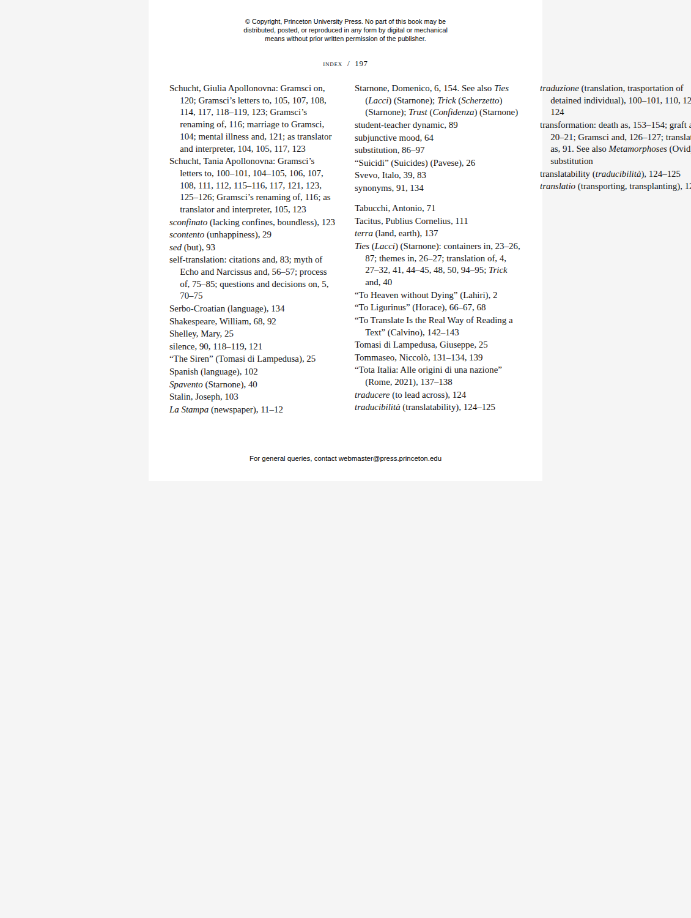© Copyright, Princeton University Press. No part of this book may be
distributed, posted, or reproduced in any form by digital or mechanical
means without prior written permission of the publisher.
index / 197
Schucht, Giulia Apollonovna: Gramsci on, 120; Gramsci’s letters to, 105, 107, 108, 114, 117, 118–119, 123; Gramsci’s renaming of, 116; marriage to Gramsci, 104; mental illness and, 121; as translator and interpreter, 104, 105, 117, 123
Schucht, Tania Apollonovna: Gramsci’s letters to, 100–101, 104–105, 106, 107, 108, 111, 112, 115–116, 117, 121, 123, 125–126; Gramsci’s renaming of, 116; as translator and interpreter, 105, 123
sconfinato (lacking confines, boundless), 123
scontento (unhappiness), 29
sed (but), 93
self-translation: citations and, 83; myth of Echo and Narcissus and, 56–57; process of, 75–85; questions and decisions on, 5, 70–75
Serbo-Croatian (language), 134
Shakespeare, William, 68, 92
Shelley, Mary, 25
silence, 90, 118–119, 121
“The Siren” (Tomasi di Lampedusa), 25
Spanish (language), 102
Spavento (Starnone), 40
Stalin, Joseph, 103
La Stampa (newspaper), 11–12
Starnone, Domenico, 6, 154. See also Ties (Lacci) (Starnone); Trick (Scherzetto) (Starnone); Trust (Confidenza) (Starnone)
student-teacher dynamic, 89
subjunctive mood, 64
substitution, 86–97
“Suicidi” (Suicides) (Pavese), 26
Svevo, Italo, 39, 83
synonyms, 91, 134
Tabucchi, Antonio, 71
Tacitus, Publius Cornelius, 111
terra (land, earth), 137
Ties (Lacci) (Starnone): containers in, 23–26, 87; themes in, 26–27; translation of, 4, 27–32, 41, 44–45, 48, 50, 94–95; Trick and, 40
“To Heaven without Dying” (Lahiri), 2
“To Ligurinus” (Horace), 66–67, 68
“To Translate Is the Real Way of Reading a Text” (Calvino), 142–143
Tomasi di Lampedusa, Giuseppe, 25
Tommaseo, Niccolò, 131–134, 139
“Tota Italia: Alle origini di una nazione” (Rome, 2021), 137–138
traducere (to lead across), 124
traducibilità (translatability), 124–125
traduzione (translation, trasportation of detained individual), 100–101, 110, 123–124
transformation: death as, 153–154; graft and, 20–21; Gramsci and, 126–127; translation as, 91. See also Metamorphoses (Ovid); substitution
translatability (traducibilità), 124–125
translatio (transporting, transplanting), 128
For general queries, contact webmaster@press.princeton.edu